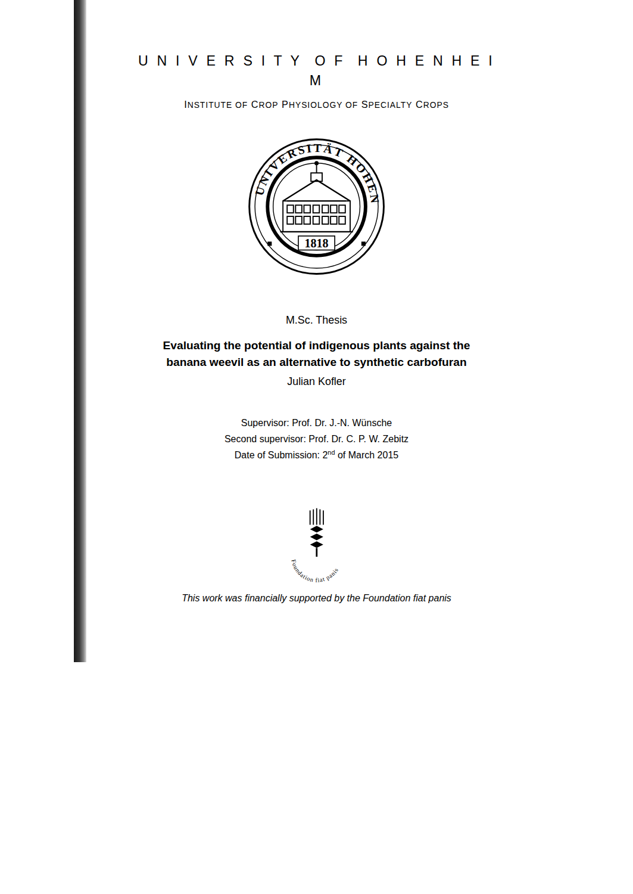U N I V E R S I T Y O F H O H E N H E I M
INSTITUTE OF CROP PHYSIOLOGY OF SPECIALTY CROPS
UNIVERSITÄT HOHENHEIM 1818
M.Sc. Thesis
Evaluating the potential of indigenous plants against the banana weevil as an alternative to synthetic carbofuran
Julian Kofler
Supervisor: Prof. Dr. J.-N. Wünsche
Second supervisor: Prof. Dr. C. P. W. Zebitz
Date of Submission: 2nd of March 2015
Foundation fiat panis
This work was financially supported by the Foundation fiat panis